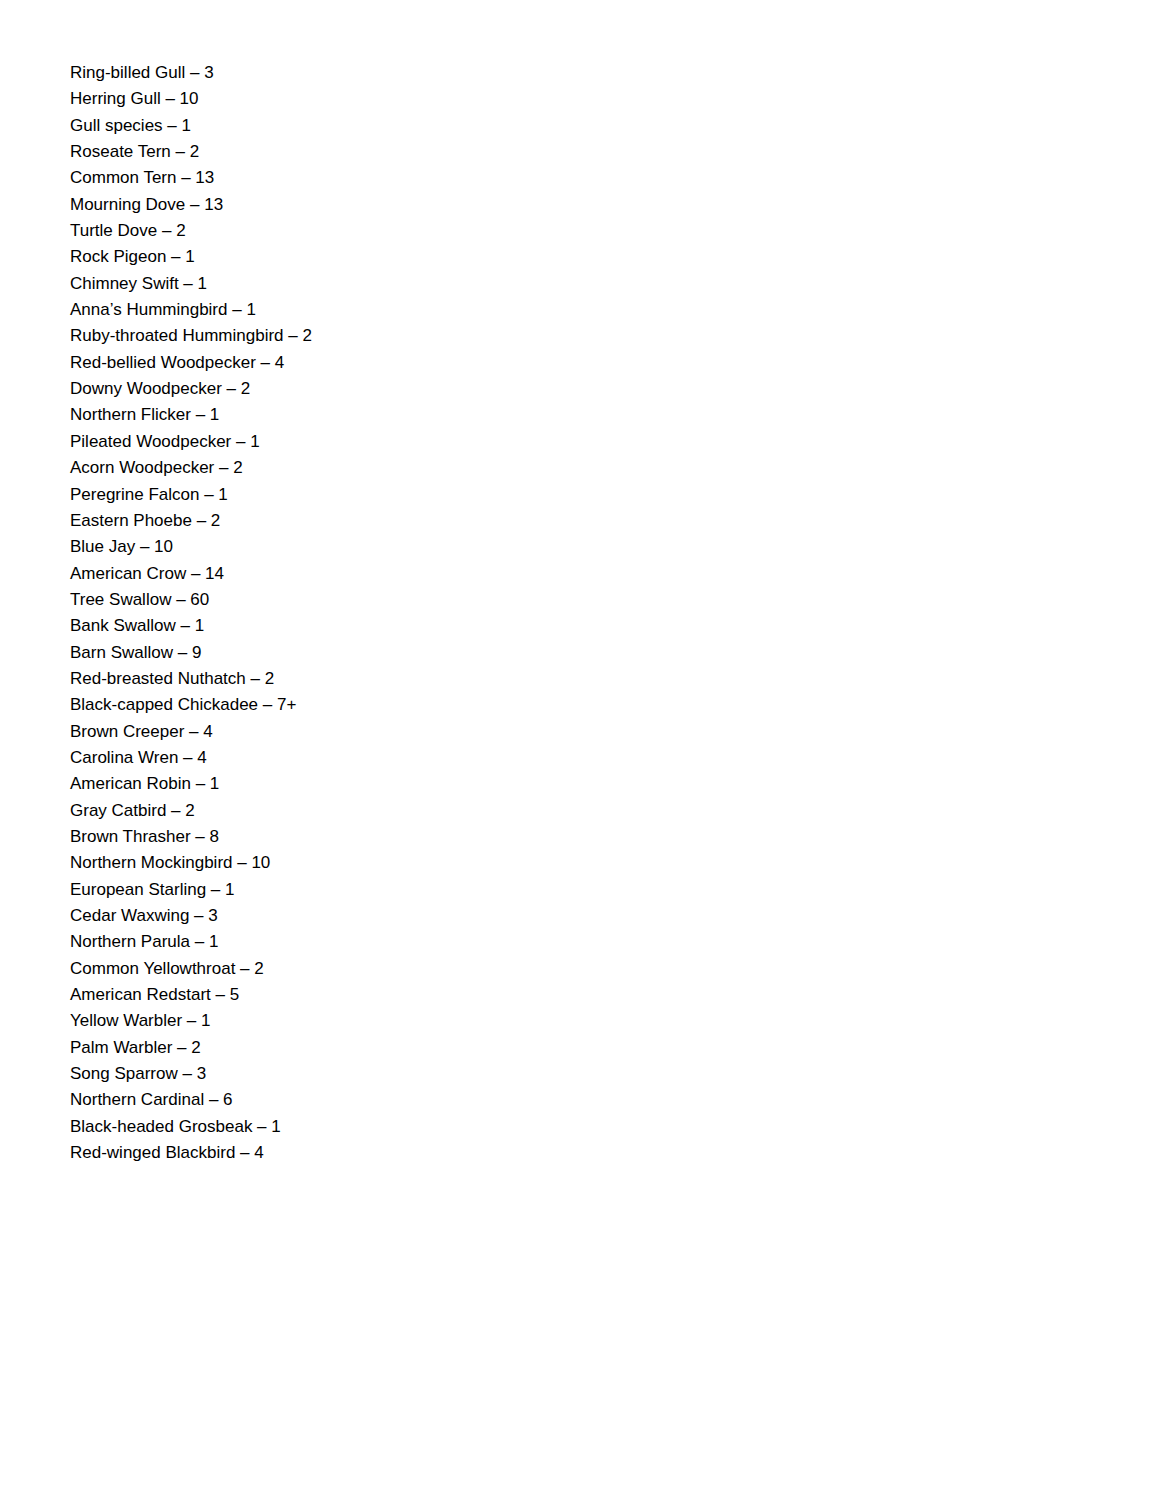Ring-billed Gull – 3
Herring Gull – 10
Gull species – 1
Roseate Tern – 2
Common Tern – 13
Mourning Dove – 13
Turtle Dove – 2
Rock Pigeon – 1
Chimney Swift – 1
Anna’s Hummingbird – 1
Ruby-throated Hummingbird – 2
Red-bellied Woodpecker – 4
Downy Woodpecker – 2
Northern Flicker – 1
Pileated Woodpecker – 1
Acorn Woodpecker – 2
Peregrine Falcon – 1
Eastern Phoebe – 2
Blue Jay – 10
American Crow – 14
Tree Swallow – 60
Bank Swallow – 1
Barn Swallow – 9
Red-breasted Nuthatch – 2
Black-capped Chickadee – 7+
Brown Creeper – 4
Carolina Wren – 4
American Robin – 1
Gray Catbird – 2
Brown Thrasher – 8
Northern Mockingbird – 10
European Starling – 1
Cedar Waxwing – 3
Northern Parula – 1
Common Yellowthroat – 2
American Redstart – 5
Yellow Warbler – 1
Palm Warbler – 2
Song Sparrow – 3
Northern Cardinal – 6
Black-headed Grosbeak – 1
Red-winged Blackbird – 4